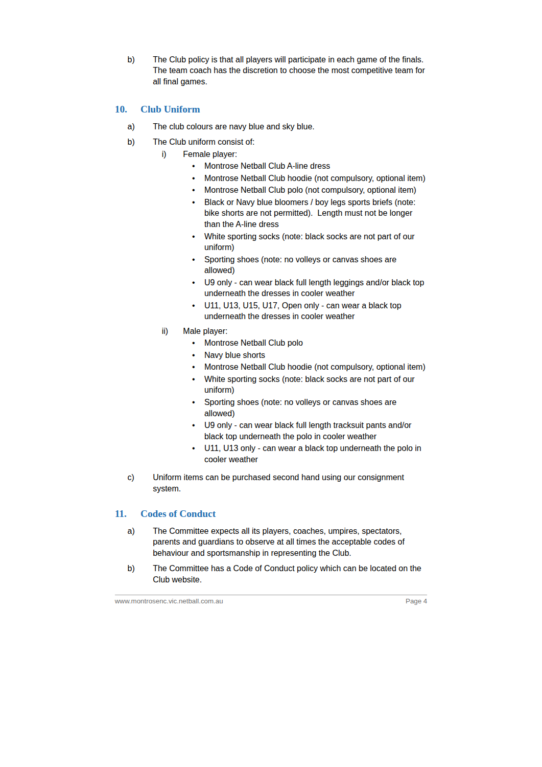b)
The Club policy is that all players will participate in each game of the finals. The team coach has the discretion to choose the most competitive team for all final games.
10.
Club Uniform
a)
The club colours are navy blue and sky blue.
b)
The Club uniform consist of:
i)
Female player:
Montrose Netball Club A-line dress
Montrose Netball Club hoodie (not compulsory, optional item)
Montrose Netball Club polo (not compulsory, optional item)
Black or Navy blue bloomers / boy legs sports briefs (note: bike shorts are not permitted). Length must not be longer than the A-line dress
White sporting socks (note: black socks are not part of our uniform)
Sporting shoes (note: no volleys or canvas shoes are allowed)
U9 only - can wear black full length leggings and/or black top underneath the dresses in cooler weather
U11, U13, U15, U17, Open only - can wear a black top underneath the dresses in cooler weather
ii)
Male player:
Montrose Netball Club polo
Navy blue shorts
Montrose Netball Club hoodie (not compulsory, optional item)
White sporting socks (note: black socks are not part of our uniform)
Sporting shoes (note: no volleys or canvas shoes are allowed)
U9 only - can wear black full length tracksuit pants and/or black top underneath the polo in cooler weather
U11, U13 only - can wear a black top underneath the polo in cooler weather
c)
Uniform items can be purchased second hand using our consignment system.
11.
Codes of Conduct
a)
The Committee expects all its players, coaches, umpires, spectators, parents and guardians to observe at all times the acceptable codes of behaviour and sportsmanship in representing the Club.
b)
The Committee has a Code of Conduct policy which can be located on the Club website.
www.montrosenc.vic.netball.com.au Page 4